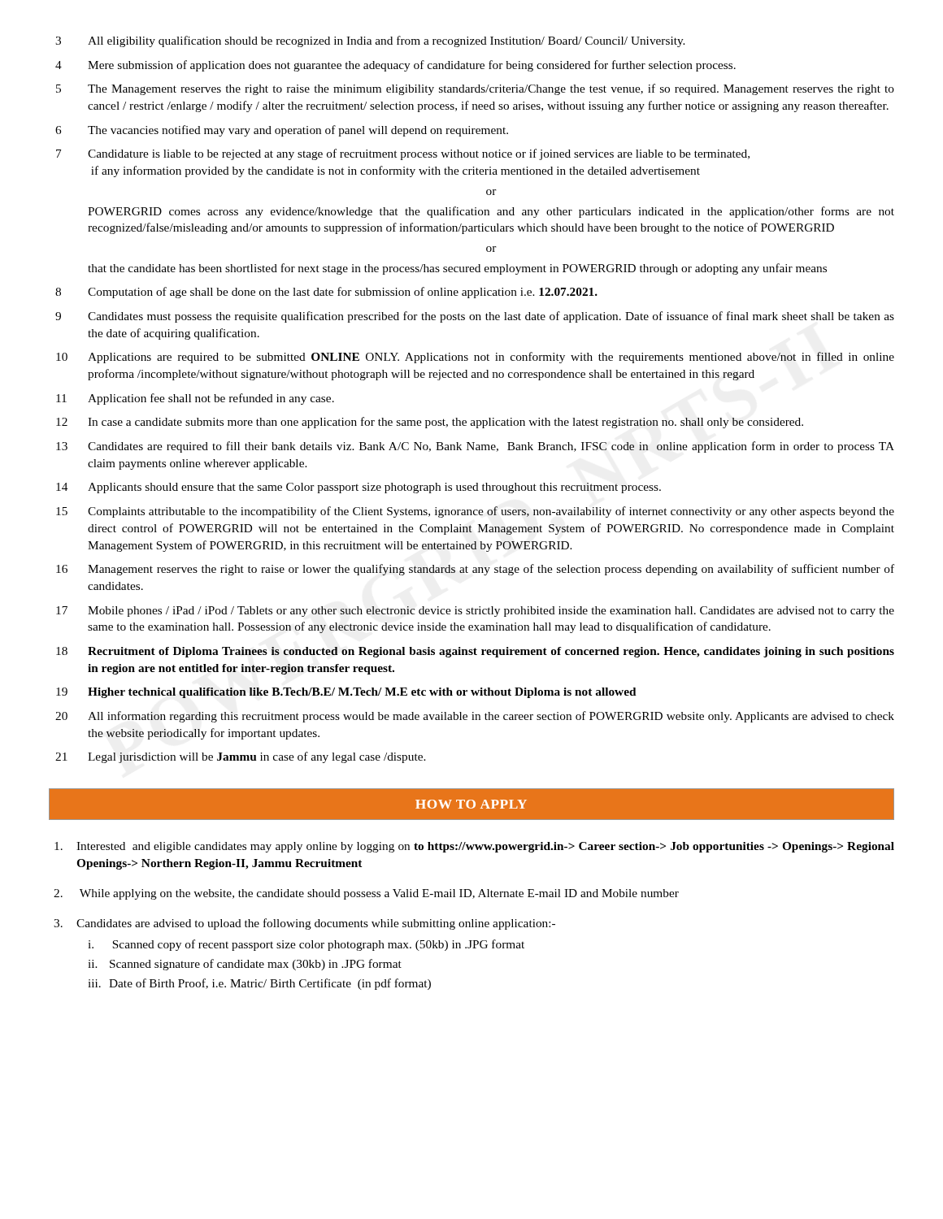POWERGRID, NRTS-II
All eligibility qualification should be recognized in India and from a recognized Institution/ Board/ Council/ University.
Mere submission of application does not guarantee the adequacy of candidature for being considered for further selection process.
The Management reserves the right to raise the minimum eligibility standards/criteria/Change the test venue, if so required. Management reserves the right to cancel / restrict /enlarge / modify / alter the recruitment/ selection process, if need so arises, without issuing any further notice or assigning any reason thereafter.
The vacancies notified may vary and operation of panel will depend on requirement.
Candidature is liable to be rejected at any stage of recruitment process without notice or if joined services are liable to be terminated,
if any information provided by the candidate is not in conformity with the criteria mentioned in the detailed advertisement
or
POWERGRID comes across any evidence/knowledge that the qualification and any other particulars indicated in the application/other forms are not recognized/false/misleading and/or amounts to suppression of information/particulars which should have been brought to the notice of POWERGRID
or
that the candidate has been shortlisted for next stage in the process/has secured employment in POWERGRID through or adopting any unfair means
Computation of age shall be done on the last date for submission of online application i.e. 12.07.2021.
Candidates must possess the requisite qualification prescribed for the posts on the last date of application. Date of issuance of final mark sheet shall be taken as the date of acquiring qualification.
Applications are required to be submitted ONLINE ONLY. Applications not in conformity with the requirements mentioned above/not in filled in online proforma /incomplete/without signature/without photograph will be rejected and no correspondence shall be entertained in this regard
Application fee shall not be refunded in any case.
In case a candidate submits more than one application for the same post, the application with the latest registration no. shall only be considered.
Candidates are required to fill their bank details viz. Bank A/C No, Bank Name, Bank Branch, IFSC code in online application form in order to process TA claim payments online wherever applicable.
Applicants should ensure that the same Color passport size photograph is used throughout this recruitment process.
Complaints attributable to the incompatibility of the Client Systems, ignorance of users, non-availability of internet connectivity or any other aspects beyond the direct control of POWERGRID will not be entertained in the Complaint Management System of POWERGRID. No correspondence made in Complaint Management System of POWERGRID, in this recruitment will be entertained by POWERGRID.
Management reserves the right to raise or lower the qualifying standards at any stage of the selection process depending on availability of sufficient number of candidates.
Mobile phones / iPad / iPod / Tablets or any other such electronic device is strictly prohibited inside the examination hall. Candidates are advised not to carry the same to the examination hall. Possession of any electronic device inside the examination hall may lead to disqualification of candidature.
Recruitment of Diploma Trainees is conducted on Regional basis against requirement of concerned region. Hence, candidates joining in such positions in region are not entitled for inter-region transfer request.
Higher technical qualification like B.Tech/B.E/ M.Tech/ M.E etc with or without Diploma is not allowed
All information regarding this recruitment process would be made available in the career section of POWERGRID website only. Applicants are advised to check the website periodically for important updates.
Legal jurisdiction will be Jammu in case of any legal case /dispute.
HOW TO APPLY
Interested and eligible candidates may apply online by logging on to https://www.powergrid.in-> Career section-> Job opportunities -> Openings-> Regional Openings-> Northern Region-II, Jammu Recruitment
While applying on the website, the candidate should possess a Valid E-mail ID, Alternate E-mail ID and Mobile number
Candidates are advised to upload the following documents while submitting online application:-
Scanned copy of recent passport size color photograph max. (50kb) in .JPG format
Scanned signature of candidate max (30kb) in .JPG format
Date of Birth Proof, i.e. Matric/ Birth Certificate (in pdf format)